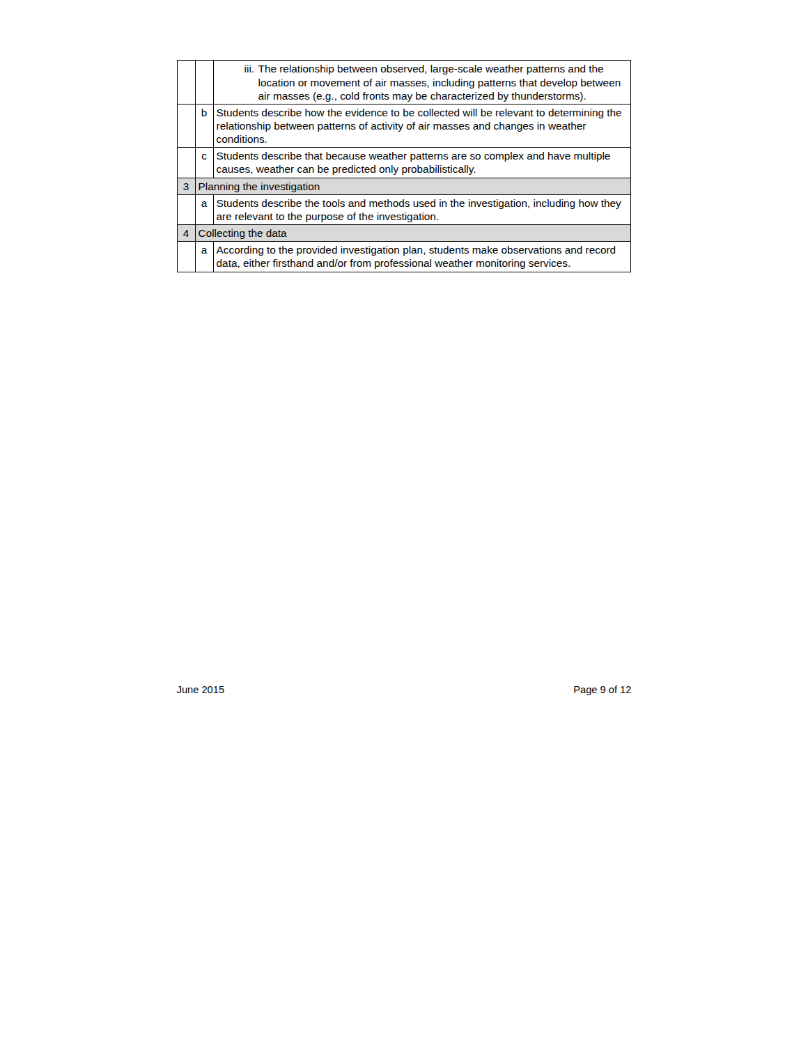| | | iii. The relationship between observed, large-scale weather patterns and the location or movement of air masses, including patterns that develop between air masses (e.g., cold fronts may be characterized by thunderstorms). |
| | b | Students describe how the evidence to be collected will be relevant to determining the relationship between patterns of activity of air masses and changes in weather conditions. |
| | c | Students describe that because weather patterns are so complex and have multiple causes, weather can be predicted only probabilistically. |
| 3 | Planning the investigation |
| | a | Students describe the tools and methods used in the investigation, including how they are relevant to the purpose of the investigation. |
| 4 | Collecting the data |
| | a | According to the provided investigation plan, students make observations and record data, either firsthand and/or from professional weather monitoring services. |
June 2015 Page 9 of 12